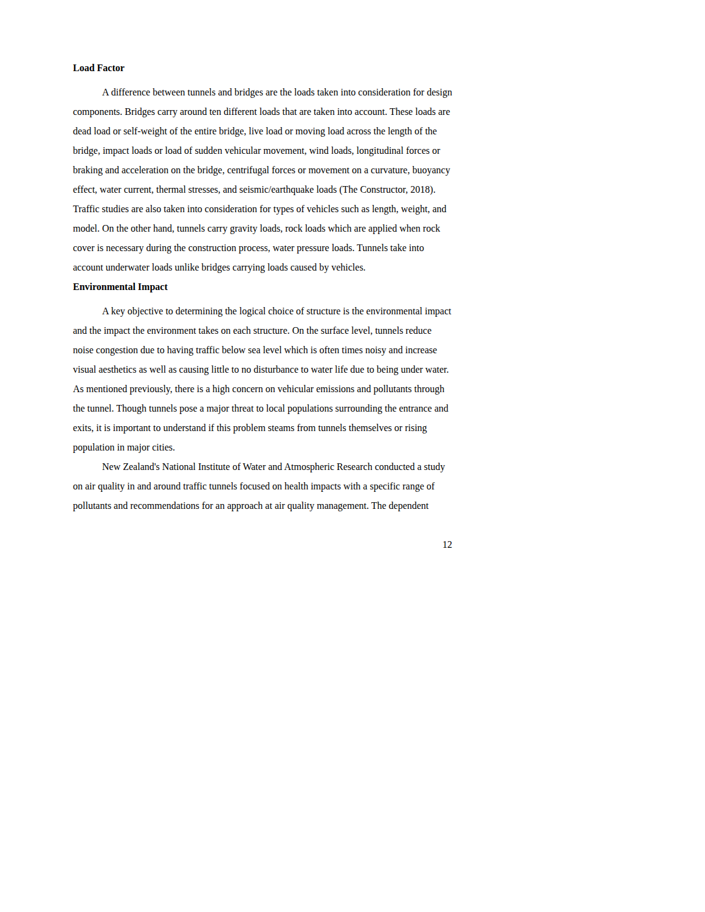Load Factor
A difference between tunnels and bridges are the loads taken into consideration for design components. Bridges carry around ten different loads that are taken into account. These loads are dead load or self-weight of the entire bridge, live load or moving load across the length of the bridge, impact loads or load of sudden vehicular movement, wind loads, longitudinal forces or braking and acceleration on the bridge, centrifugal forces or movement on a curvature, buoyancy effect, water current, thermal stresses, and seismic/earthquake loads (The Constructor, 2018). Traffic studies are also taken into consideration for types of vehicles such as length, weight, and model. On the other hand, tunnels carry gravity loads, rock loads which are applied when rock cover is necessary during the construction process, water pressure loads. Tunnels take into account underwater loads unlike bridges carrying loads caused by vehicles.
Environmental Impact
A key objective to determining the logical choice of structure is the environmental impact and the impact the environment takes on each structure. On the surface level, tunnels reduce noise congestion due to having traffic below sea level which is often times noisy and increase visual aesthetics as well as causing little to no disturbance to water life due to being under water. As mentioned previously, there is a high concern on vehicular emissions and pollutants through the tunnel. Though tunnels pose a major threat to local populations surrounding the entrance and exits, it is important to understand if this problem steams from tunnels themselves or rising population in major cities.
New Zealand's National Institute of Water and Atmospheric Research conducted a study on air quality in and around traffic tunnels focused on health impacts with a specific range of pollutants and recommendations for an approach at air quality management. The dependent
12